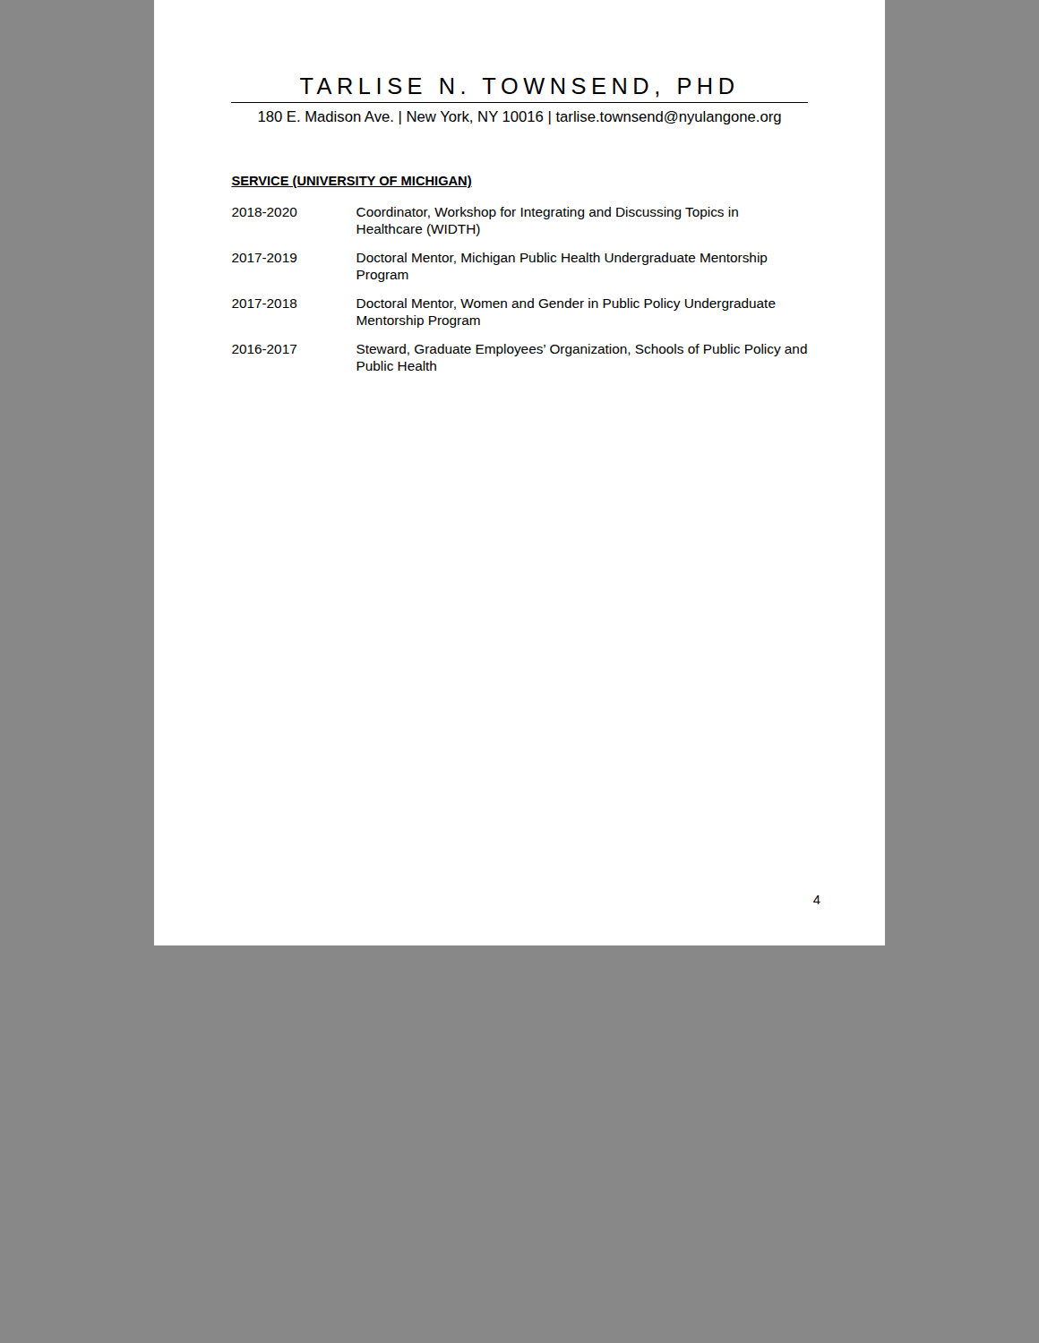Tarlise N. Townsend, PhD
180 E. Madison Ave. | New York, NY 10016 | tarlise.townsend@nyulangone.org
Service (University of Michigan)
| 2018-2020 | Coordinator, Workshop for Integrating and Discussing Topics in Healthcare (WIDTH) |
| 2017-2019 | Doctoral Mentor, Michigan Public Health Undergraduate Mentorship Program |
| 2017-2018 | Doctoral Mentor, Women and Gender in Public Policy Undergraduate Mentorship Program |
| 2016-2017 | Steward, Graduate Employees’ Organization, Schools of Public Policy and Public Health |
4